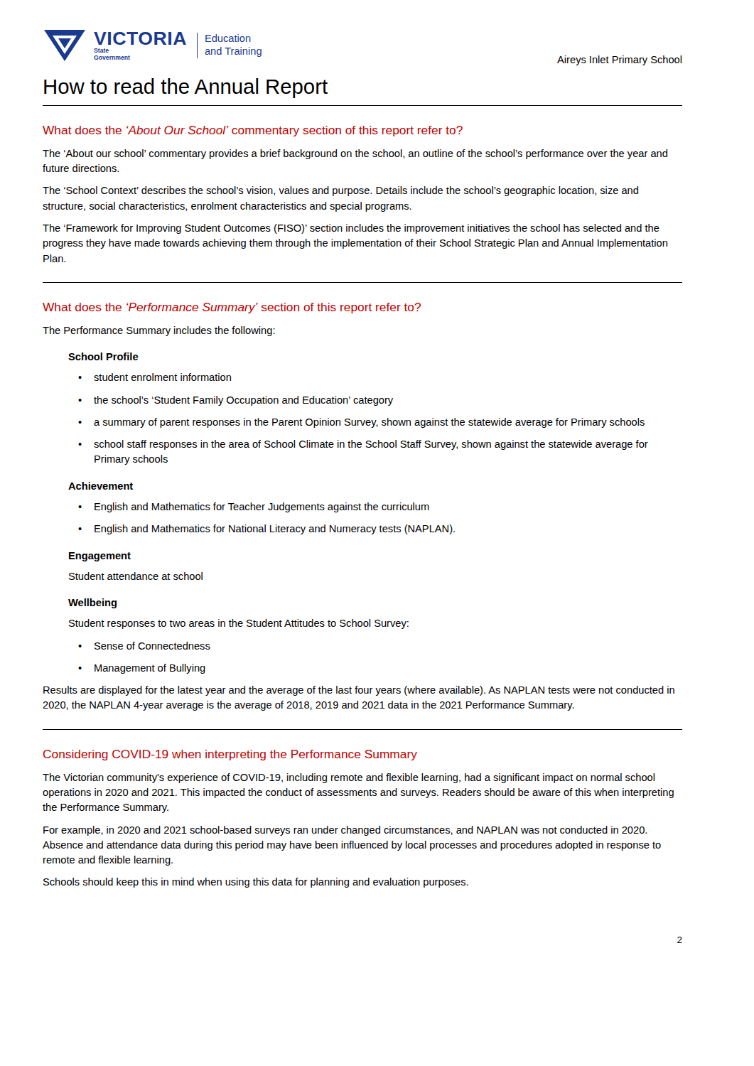VICTORIA
State
Government
Education
and Training
Aireys Inlet Primary School
How to read the Annual Report
What does the ‘About Our School’ commentary section of this report refer to?
The ‘About our school’ commentary provides a brief background on the school, an outline of the school’s performance over the year and future directions.
The ‘School Context’ describes the school’s vision, values and purpose. Details include the school’s geographic location, size and structure, social characteristics, enrolment characteristics and special programs.
The ‘Framework for Improving Student Outcomes (FISO)’ section includes the improvement initiatives the school has selected and the progress they have made towards achieving them through the implementation of their School Strategic Plan and Annual Implementation Plan.
What does the ‘Performance Summary’ section of this report refer to?
The Performance Summary includes the following:
School Profile
student enrolment information
the school’s ‘Student Family Occupation and Education’ category
a summary of parent responses in the Parent Opinion Survey, shown against the statewide average for Primary schools
school staff responses in the area of School Climate in the School Staff Survey, shown against the statewide average for Primary schools
Achievement
English and Mathematics for Teacher Judgements against the curriculum
English and Mathematics for National Literacy and Numeracy tests (NAPLAN).
Engagement
Student attendance at school
Wellbeing
Student responses to two areas in the Student Attitudes to School Survey:
Sense of Connectedness
Management of Bullying
Results are displayed for the latest year and the average of the last four years (where available). As NAPLAN tests were not conducted in 2020, the NAPLAN 4-year average is the average of 2018, 2019 and 2021 data in the 2021 Performance Summary.
Considering COVID-19 when interpreting the Performance Summary
The Victorian community's experience of COVID-19, including remote and flexible learning, had a significant impact on normal school operations in 2020 and 2021. This impacted the conduct of assessments and surveys. Readers should be aware of this when interpreting the Performance Summary.
For example, in 2020 and 2021 school-based surveys ran under changed circumstances, and NAPLAN was not conducted in 2020. Absence and attendance data during this period may have been influenced by local processes and procedures adopted in response to remote and flexible learning.
Schools should keep this in mind when using this data for planning and evaluation purposes.
2